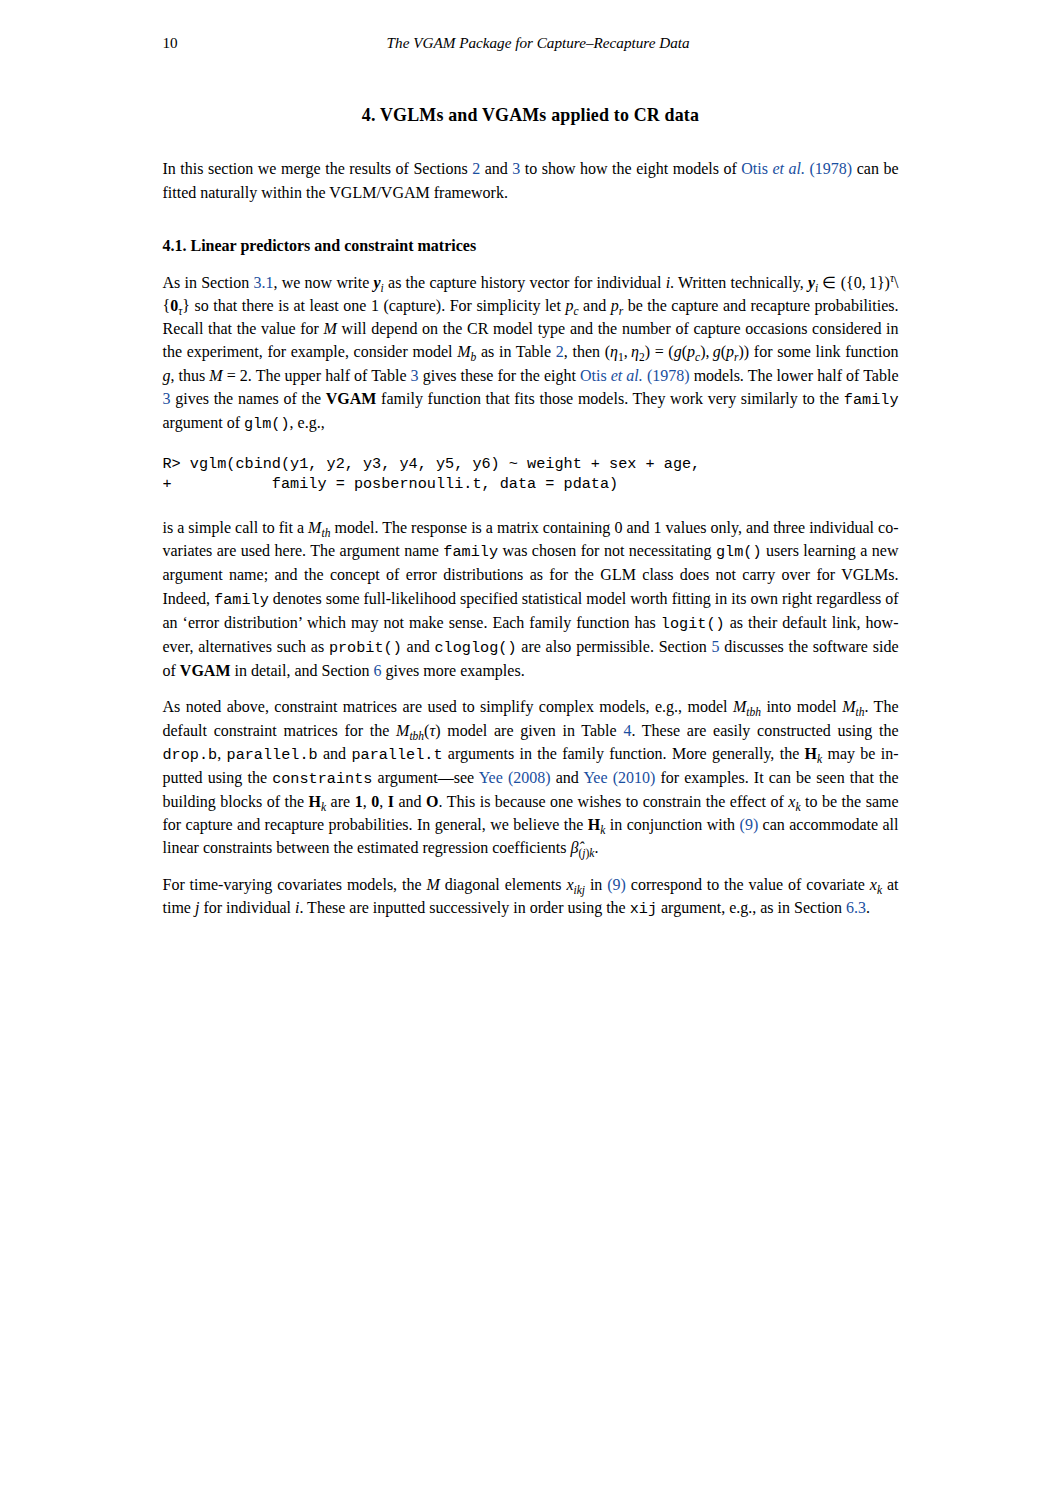10 The VGAM Package for Capture–Recapture Data
4. VGLMs and VGAMs applied to CR data
In this section we merge the results of Sections 2 and 3 to show how the eight models of Otis et al. (1978) can be fitted naturally within the VGLM/VGAM framework.
4.1. Linear predictors and constraint matrices
As in Section 3.1, we now write yi as the capture history vector for individual i. Written technically, yi ∈ ({0, 1})τ\{0τ} so that there is at least one 1 (capture). For simplicity let pc and pr be the capture and recapture probabilities. Recall that the value for M will depend on the CR model type and the number of capture occasions considered in the experiment, for example, consider model Mb as in Table 2, then (η1, η2) = (g(pc), g(pr)) for some link function g, thus M = 2. The upper half of Table 3 gives these for the eight Otis et al. (1978) models. The lower half of Table 3 gives the names of the VGAM family function that fits those models. They work very similarly to the family argument of glm(), e.g.,
R> vglm(cbind(y1, y2, y3, y4, y5, y6) ~ weight + sex + age,
+           family = posbernoulli.t, data = pdata)
is a simple call to fit a Mth model. The response is a matrix containing 0 and 1 values only, and three individual covariates are used here. The argument name family was chosen for not necessitating glm() users learning a new argument name; and the concept of error distributions as for the GLM class does not carry over for VGLMs. Indeed, family denotes some full-likelihood specified statistical model worth fitting in its own right regardless of an ‘error distribution’ which may not make sense. Each family function has logit() as their default link, however, alternatives such as probit() and cloglog() are also permissible. Section 5 discusses the software side of VGAM in detail, and Section 6 gives more examples.
As noted above, constraint matrices are used to simplify complex models, e.g., model Mtbh into model Mth. The default constraint matrices for the Mtbh(τ) model are given in Table 4. These are easily constructed using the drop.b, parallel.b and parallel.t arguments in the family function. More generally, the Hk may be inputted using the constraints argument—see Yee (2008) and Yee (2010) for examples. It can be seen that the building blocks of the Hk are 1, 0, I and O. This is because one wishes to constrain the effect of xk to be the same for capture and recapture probabilities. In general, we believe the Hk in conjunction with (9) can accommodate all linear constraints between the estimated regression coefficients β̂(j)k.
For time-varying covariates models, the M diagonal elements xikj in (9) correspond to the value of covariate xk at time j for individual i. These are inputted successively in order using the xij argument, e.g., as in Section 6.3.